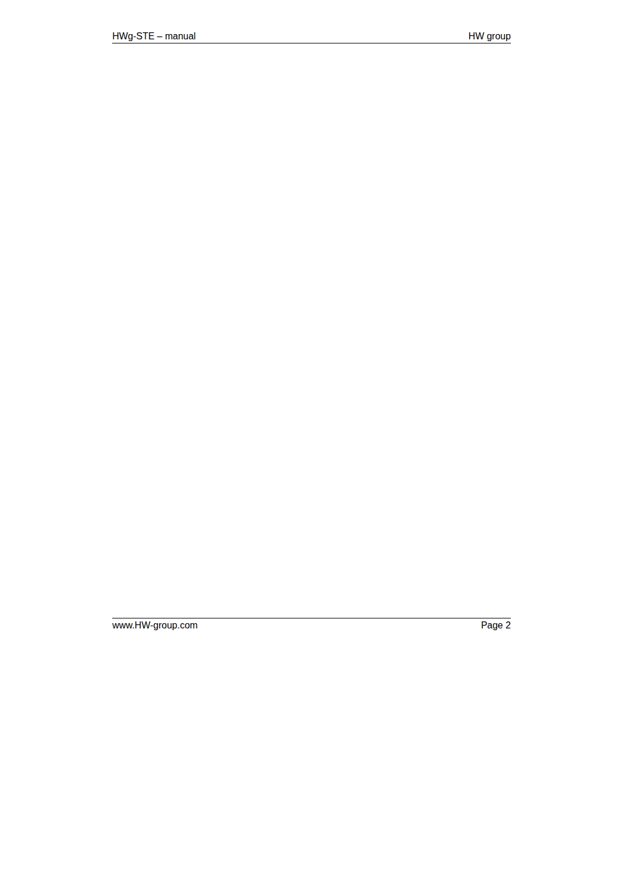HWg-STE – manual HW group
www.HW-group.com Page 2